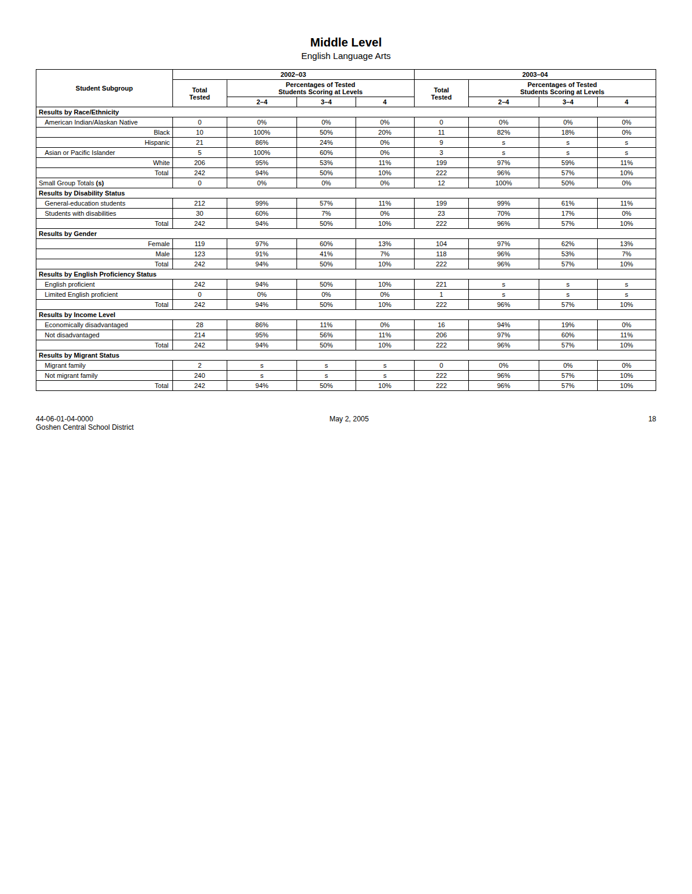Middle Level
English Language Arts
| Student Subgroup | 2002–03 | 2003–04 |
| --- | --- | --- |
| Total Tested | Percentages of Tested Students Scoring at Levels | Total Tested | Percentages of Tested Students Scoring at Levels |
| 2–4 | 3–4 | 4 | 2–4 | 3–4 | 4 |
| Results by Race/Ethnicity |
| American Indian/Alaskan Native | 0 | 0% | 0% | 0% | 0 | 0% | 0% | 0% |
| Black | 10 | 100% | 50% | 20% | 11 | 82% | 18% | 0% |
| Hispanic | 21 | 86% | 24% | 0% | 9 | s | s | s |
| Asian or Pacific Islander | 5 | 100% | 60% | 0% | 3 | s | s | s |
| White | 206 | 95% | 53% | 11% | 199 | 97% | 59% | 11% |
| Total | 242 | 94% | 50% | 10% | 222 | 96% | 57% | 10% |
| Small Group Totals (s) | 0 | 0% | 0% | 0% | 12 | 100% | 50% | 0% |
| Results by Disability Status |
| General-education students | 212 | 99% | 57% | 11% | 199 | 99% | 61% | 11% |
| Students with disabilities | 30 | 60% | 7% | 0% | 23 | 70% | 17% | 0% |
| Total | 242 | 94% | 50% | 10% | 222 | 96% | 57% | 10% |
| Results by Gender |
| Female | 119 | 97% | 60% | 13% | 104 | 97% | 62% | 13% |
| Male | 123 | 91% | 41% | 7% | 118 | 96% | 53% | 7% |
| Total | 242 | 94% | 50% | 10% | 222 | 96% | 57% | 10% |
| Results by English Proficiency Status |
| English proficient | 242 | 94% | 50% | 10% | 221 | s | s | s |
| Limited English proficient | 0 | 0% | 0% | 0% | 1 | s | s | s |
| Total | 242 | 94% | 50% | 10% | 222 | 96% | 57% | 10% |
| Results by Income Level |
| Economically disadvantaged | 28 | 86% | 11% | 0% | 16 | 94% | 19% | 0% |
| Not disadvantaged | 214 | 95% | 56% | 11% | 206 | 97% | 60% | 11% |
| Total | 242 | 94% | 50% | 10% | 222 | 96% | 57% | 10% |
| Results by Migrant Status |
| Migrant family | 2 | s | s | s | 0 | 0% | 0% | 0% |
| Not migrant family | 240 | s | s | s | 222 | 96% | 57% | 10% |
| Total | 242 | 94% | 50% | 10% | 222 | 96% | 57% | 10% |
| 44-06-01-04-0000 | May 2, 2005 | 18 |
| Goshen Central School District | | |